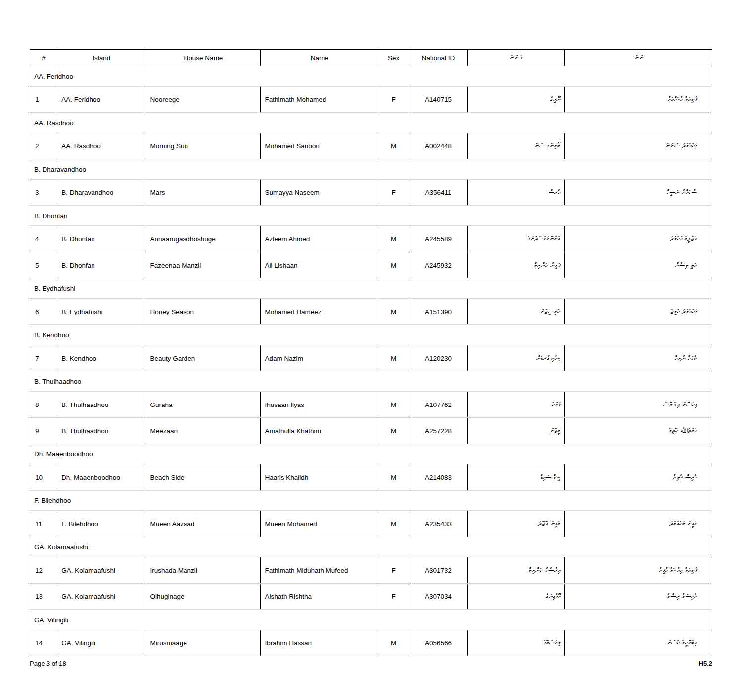| # | Island | House Name | Name | Sex | National ID | ގެ ނަން | ނަން |
| --- | --- | --- | --- | --- | --- | --- | --- |
| AA. Feridhoo |
| 1 | AA. Feridhoo | Nooreege | Fathimath Mohamed | F | A140715 | ނޫރީގެ | ފާތިމަތު މުހައްމަދު |
| AA. Rasdhoo |
| 2 | AA. Rasdhoo | Morning Sun | Mohamed Sanoon | M | A002448 | މޯނިންގ ސަން | މުހައްމަދު ސަނޫން |
| B. Dharavandhoo |
| 3 | B. Dharavandhoo | Mars | Sumayya Naseem | F | A356411 | މާރސް | ސުމައްޔާ ނަސީމް |
| B. Dhonfan |
| 4 | B. Dhonfan | Annaarugasdhoshuge | Azleem Ahmed | M | A245589 | އަންނާރުގަސްދޮށުގެ | އަޒްލީމް އަހްމަދު |
| 5 | B. Dhonfan | Fazeenaa Manzil | Ali Lishaan | M | A245932 | ފަޒީނާ މަންޒިލް | އަލީ ލިޝާން |
| B. Eydhafushi |
| 6 | B. Eydhafushi | Honey Season | Mohamed Hameez | M | A151390 | ހަނީސީޒަން | މުހައްމަދު ހަމީޒް |
| B. Kendhoo |
| 7 | B. Kendhoo | Beauty Garden | Adam Nazim | M | A120230 | ބިއުޓީ ގާރޑަން | އާދަމް ނާޒިމް |
| B. Thulhaadhoo |
| 8 | B. Thulhaadhoo | Guraha | Ihusaan Ilyas | M | A107762 | ގުރަހަ | އިހުސާން އިލްޔާސް |
| 9 | B. Thulhaadhoo | Meezaan | Amathulla Khathim | M | A257228 | މީޒާން | އަމަތުﷲ ޚާތިމް |
| Dh. Maaenboodhoo |
| 10 | Dh. Maaenboodhoo | Beach Side | Haaris Khalidh | M | A214083 | ބީޗް ސައިޑް | ހާރިސް ޚާލިދު |
| F. Bilehdhoo |
| 11 | F. Bilehdhoo | Mueen Aazaad | Mueen Mohamed | M | A235433 | މުއީން އާޒާދު | މުއީން މުހައްމަދު |
| GA. Kolamaafushi |
| 12 | GA. Kolamaafushi | Irushada Manzil | Fathimath Miduhath Mufeed | F | A301732 | އިރުޝާދާ މަންޒިލް | ފާތިމަތު މިދުހަތު މުފީދު |
| 13 | GA. Kolamaafushi | Olhuginage | Aishath Rishtha | F | A307034 | އޮޅުގިނަގެ | އާއިޝަތު ރިޝްތާ |
| GA. Vilingili |
| 14 | GA. Vilingili | Mirusmaage | Ibrahim Hassan | M | A056566 | މިރުސްމާގެ | އިބްރާހީމް ހަސަން |
Page 3 of 18 H5.2